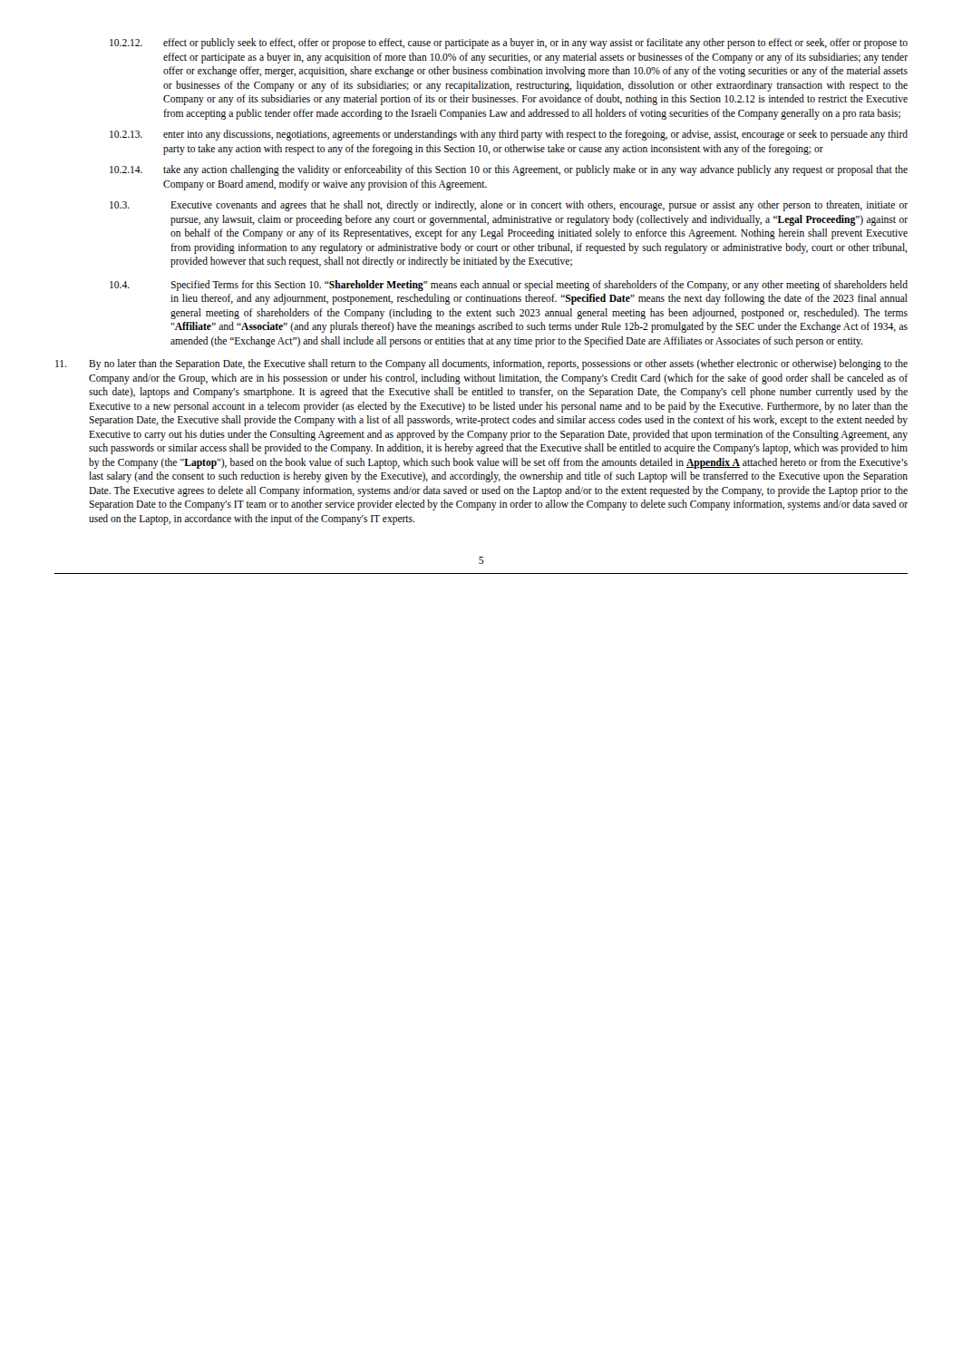10.2.12.
effect or publicly seek to effect, offer or propose to effect, cause or participate as a buyer in, or in any way assist or facilitate any other person to effect or seek, offer or propose to effect or participate as a buyer in, any acquisition of more than 10.0% of any securities, or any material assets or businesses of the Company or any of its subsidiaries; any tender offer or exchange offer, merger, acquisition, share exchange or other business combination involving more than 10.0% of any of the voting securities or any of the material assets or businesses of the Company or any of its subsidiaries; or any recapitalization, restructuring, liquidation, dissolution or other extraordinary transaction with respect to the Company or any of its subsidiaries or any material portion of its or their businesses. For avoidance of doubt, nothing in this Section 10.2.12 is intended to restrict the Executive from accepting a public tender offer made according to the Israeli Companies Law and addressed to all holders of voting securities of the Company generally on a pro rata basis;
10.2.13.
enter into any discussions, negotiations, agreements or understandings with any third party with respect to the foregoing, or advise, assist, encourage or seek to persuade any third party to take any action with respect to any of the foregoing in this Section 10, or otherwise take or cause any action inconsistent with any of the foregoing; or
10.2.14.
take any action challenging the validity or enforceability of this Section 10 or this Agreement, or publicly make or in any way advance publicly any request or proposal that the Company or Board amend, modify or waive any provision of this Agreement.
10.3.
Executive covenants and agrees that he shall not, directly or indirectly, alone or in concert with others, encourage, pursue or assist any other person to threaten, initiate or pursue, any lawsuit, claim or proceeding before any court or governmental, administrative or regulatory body (collectively and individually, a “Legal Proceeding”) against or on behalf of the Company or any of its Representatives, except for any Legal Proceeding initiated solely to enforce this Agreement. Nothing herein shall prevent Executive from providing information to any regulatory or administrative body or court or other tribunal, if requested by such regulatory or administrative body, court or other tribunal, provided however that such request, shall not directly or indirectly be initiated by the Executive;
10.4.
Specified Terms for this Section 10. “Shareholder Meeting” means each annual or special meeting of shareholders of the Company, or any other meeting of shareholders held in lieu thereof, and any adjournment, postponement, rescheduling or continuations thereof. “Specified Date” means the next day following the date of the 2023 final annual general meeting of shareholders of the Company (including to the extent such 2023 annual general meeting has been adjourned, postponed or, rescheduled). The terms "Affiliate” and “Associate” (and any plurals thereof) have the meanings ascribed to such terms under Rule 12b-2 promulgated by the SEC under the Exchange Act of 1934, as amended (the “Exchange Act”) and shall include all persons or entities that at any time prior to the Specified Date are Affiliates or Associates of such person or entity.
11.
By no later than the Separation Date, the Executive shall return to the Company all documents, information, reports, possessions or other assets (whether electronic or otherwise) belonging to the Company and/or the Group, which are in his possession or under his control, including without limitation, the Company's Credit Card (which for the sake of good order shall be canceled as of such date), laptops and Company's smartphone. It is agreed that the Executive shall be entitled to transfer, on the Separation Date, the Company's cell phone number currently used by the Executive to a new personal account in a telecom provider (as elected by the Executive) to be listed under his personal name and to be paid by the Executive. Furthermore, by no later than the Separation Date, the Executive shall provide the Company with a list of all passwords, write-protect codes and similar access codes used in the context of his work, except to the extent needed by Executive to carry out his duties under the Consulting Agreement and as approved by the Company prior to the Separation Date, provided that upon termination of the Consulting Agreement, any such passwords or similar access shall be provided to the Company. In addition, it is hereby agreed that the Executive shall be entitled to acquire the Company's laptop, which was provided to him by the Company (the "Laptop"), based on the book value of such Laptop, which such book value will be set off from the amounts detailed in Appendix A attached hereto or from the Executive’s last salary (and the consent to such reduction is hereby given by the Executive), and accordingly, the ownership and title of such Laptop will be transferred to the Executive upon the Separation Date. The Executive agrees to delete all Company information, systems and/or data saved or used on the Laptop and/or to the extent requested by the Company, to provide the Laptop prior to the Separation Date to the Company's IT team or to another service provider elected by the Company in order to allow the Company to delete such Company information, systems and/or data saved or used on the Laptop, in accordance with the input of the Company's IT experts.
5